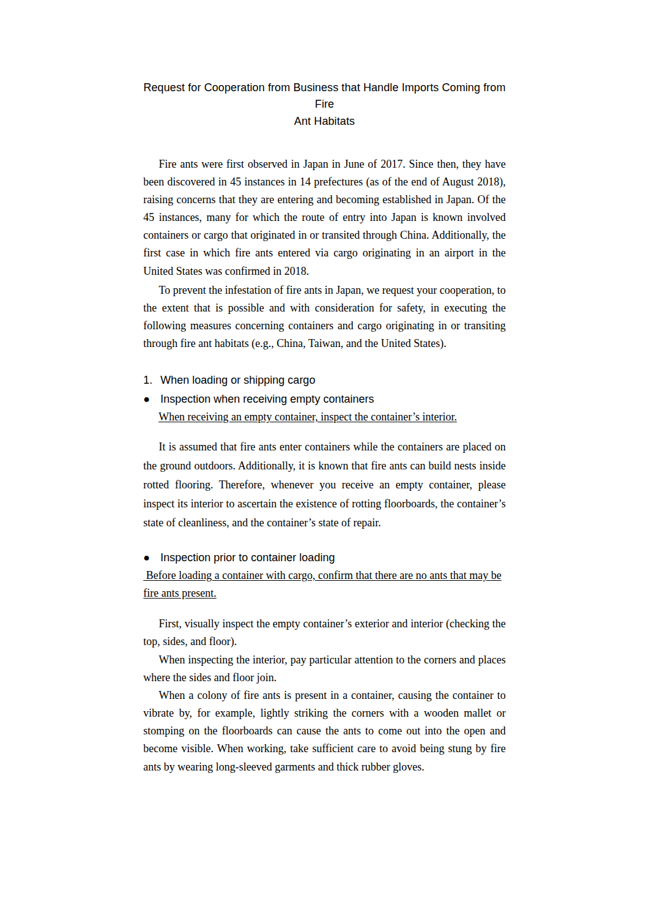Request for Cooperation from Business that Handle Imports Coming from Fire
Ant Habitats
Fire ants were first observed in Japan in June of 2017. Since then, they have been discovered in 45 instances in 14 prefectures (as of the end of August 2018), raising concerns that they are entering and becoming established in Japan. Of the 45 instances, many for which the route of entry into Japan is known involved containers or cargo that originated in or transited through China. Additionally, the first case in which fire ants entered via cargo originating in an airport in the United States was confirmed in 2018.
To prevent the infestation of fire ants in Japan, we request your cooperation, to the extent that is possible and with consideration for safety, in executing the following measures concerning containers and cargo originating in or transiting through fire ant habitats (e.g., China, Taiwan, and the United States).
1. When loading or shipping cargo
●Inspection when receiving empty containers
When receiving an empty container, inspect the container’s interior.
It is assumed that fire ants enter containers while the containers are placed on the ground outdoors. Additionally, it is known that fire ants can build nests inside rotted flooring. Therefore, whenever you receive an empty container, please inspect its interior to ascertain the existence of rotting floorboards, the container’s state of cleanliness, and the container’s state of repair.
●Inspection prior to container loading
Before loading a container with cargo, confirm that there are no ants that may be fire ants present.
First, visually inspect the empty container’s exterior and interior (checking the top, sides, and floor).
When inspecting the interior, pay particular attention to the corners and places where the sides and floor join.
When a colony of fire ants is present in a container, causing the container to vibrate by, for example, lightly striking the corners with a wooden mallet or stomping on the floorboards can cause the ants to come out into the open and become visible. When working, take sufficient care to avoid being stung by fire ants by wearing long-sleeved garments and thick rubber gloves.